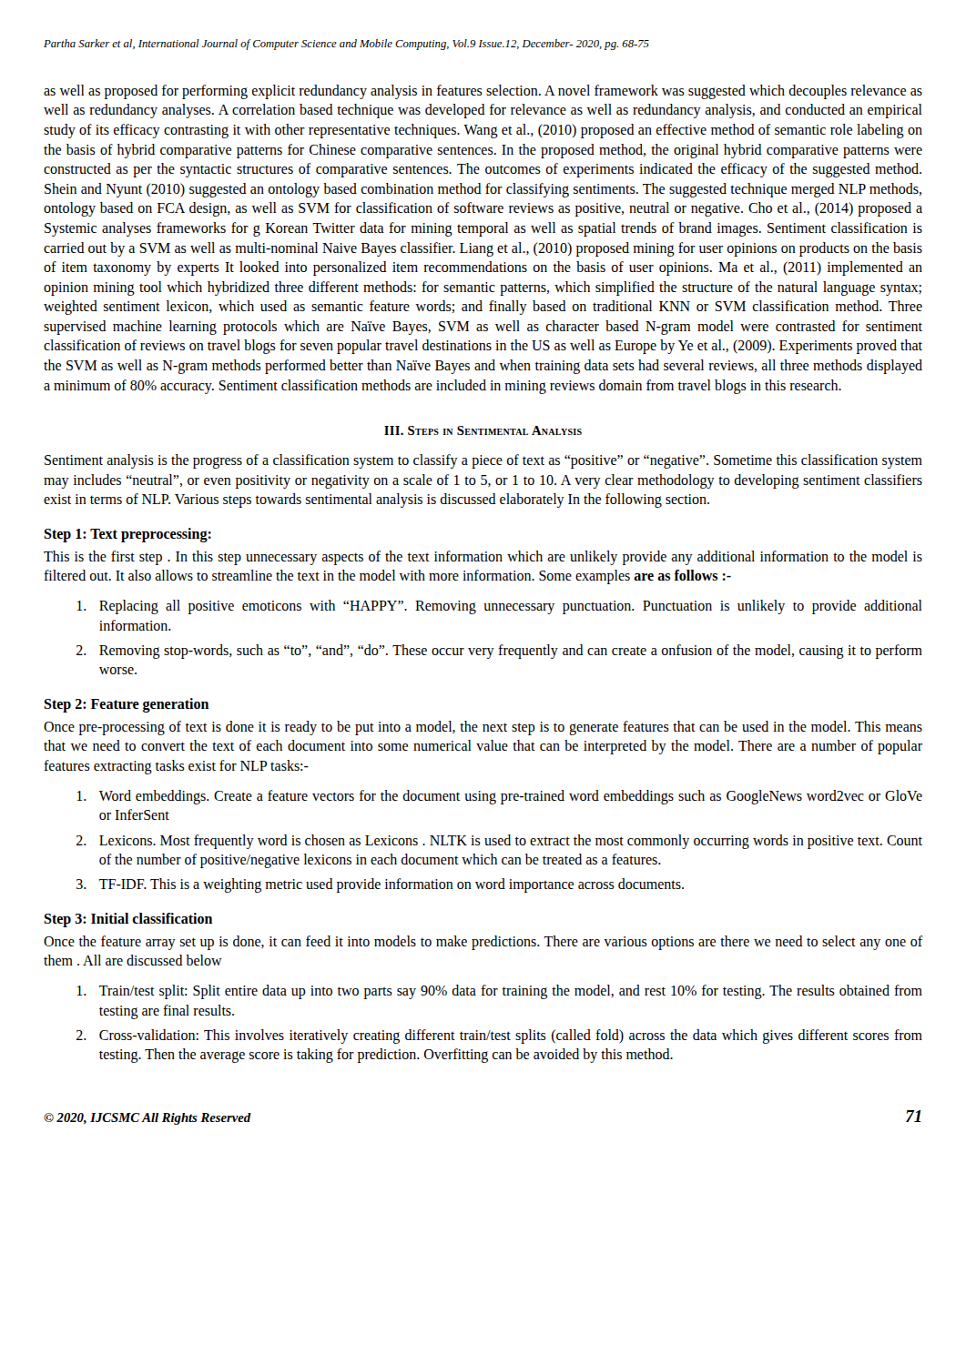Partha Sarker et al, International Journal of Computer Science and Mobile Computing, Vol.9 Issue.12, December- 2020, pg. 68-75
as well as proposed for performing explicit redundancy analysis in features selection. A novel framework was suggested which decouples relevance as well as redundancy analyses. A correlation based technique was developed for relevance as well as redundancy analysis, and conducted an empirical study of its efficacy contrasting it with other representative techniques. Wang et al., (2010) proposed an effective method of semantic role labeling on the basis of hybrid comparative patterns for Chinese comparative sentences. In the proposed method, the original hybrid comparative patterns were constructed as per the syntactic structures of comparative sentences. The outcomes of experiments indicated the efficacy of the suggested method. Shein and Nyunt (2010) suggested an ontology based combination method for classifying sentiments. The suggested technique merged NLP methods, ontology based on FCA design, as well as SVM for classification of software reviews as positive, neutral or negative. Cho et al., (2014) proposed a Systemic analyses frameworks for g Korean Twitter data for mining temporal as well as spatial trends of brand images. Sentiment classification is carried out by a SVM as well as multi-nominal Naive Bayes classifier. Liang et al., (2010) proposed mining for user opinions on products on the basis of item taxonomy by experts It looked into personalized item recommendations on the basis of user opinions. Ma et al., (2011) implemented an opinion mining tool which hybridized three different methods: for semantic patterns, which simplified the structure of the natural language syntax; weighted sentiment lexicon, which used as semantic feature words; and finally based on traditional KNN or SVM classification method. Three supervised machine learning protocols which are Naïve Bayes, SVM as well as character based N-gram model were contrasted for sentiment classification of reviews on travel blogs for seven popular travel destinations in the US as well as Europe by Ye et al., (2009). Experiments proved that the SVM as well as N-gram methods performed better than Naïve Bayes and when training data sets had several reviews, all three methods displayed a minimum of 80% accuracy. Sentiment classification methods are included in mining reviews domain from travel blogs in this research.
III. Steps in Sentimental Analysis
Sentiment analysis is the progress of a classification system to classify a piece of text as “positive” or “negative”. Sometime this classification system may includes “neutral”, or even positivity or negativity on a scale of 1 to 5, or 1 to 10. A very clear methodology to developing sentiment classifiers exist in terms of NLP. Various steps towards sentimental analysis is discussed elaborately In the following section.
Step 1: Text preprocessing:
This is the first step . In this step unnecessary aspects of the text information which are unlikely provide any additional information to the model is filtered out. It also allows to streamline the text in the model with more information. Some examples are as follows :-
Replacing all positive emoticons with “HAPPY”. Removing unnecessary punctuation. Punctuation is unlikely to provide additional information.
Removing stop-words, such as “to”, “and”, “do”. These occur very frequently and can create a onfusion of the model, causing it to perform worse.
Step 2: Feature generation
Once pre-processing of text is done it is ready to be put into a model, the next step is to generate features that can be used in the model. This means that we need to convert the text of each document into some numerical value that can be interpreted by the model. There are a number of popular features extracting tasks exist for NLP tasks:-
Word embeddings. Create a feature vectors for the document using pre-trained word embeddings such as GoogleNews word2vec or GloVe or InferSent
Lexicons. Most frequently word is chosen as Lexicons . NLTK is used to extract the most commonly occurring words in positive text. Count of the number of positive/negative lexicons in each document which can be treated as a features.
TF-IDF. This is a weighting metric used provide information on word importance across documents.
Step 3: Initial classification
Once the feature array set up is done, it can feed it into models to make predictions. There are various options are there we need to select any one of them . All are discussed below
Train/test split: Split entire data up into two parts say 90% data for training the model, and rest 10% for testing. The results obtained from testing are final results.
Cross-validation: This involves iteratively creating different train/test splits (called fold) across the data which gives different scores from testing. Then the average score is taking for prediction. Overfitting can be avoided by this method.
© 2020, IJCSMC All Rights Reserved 71